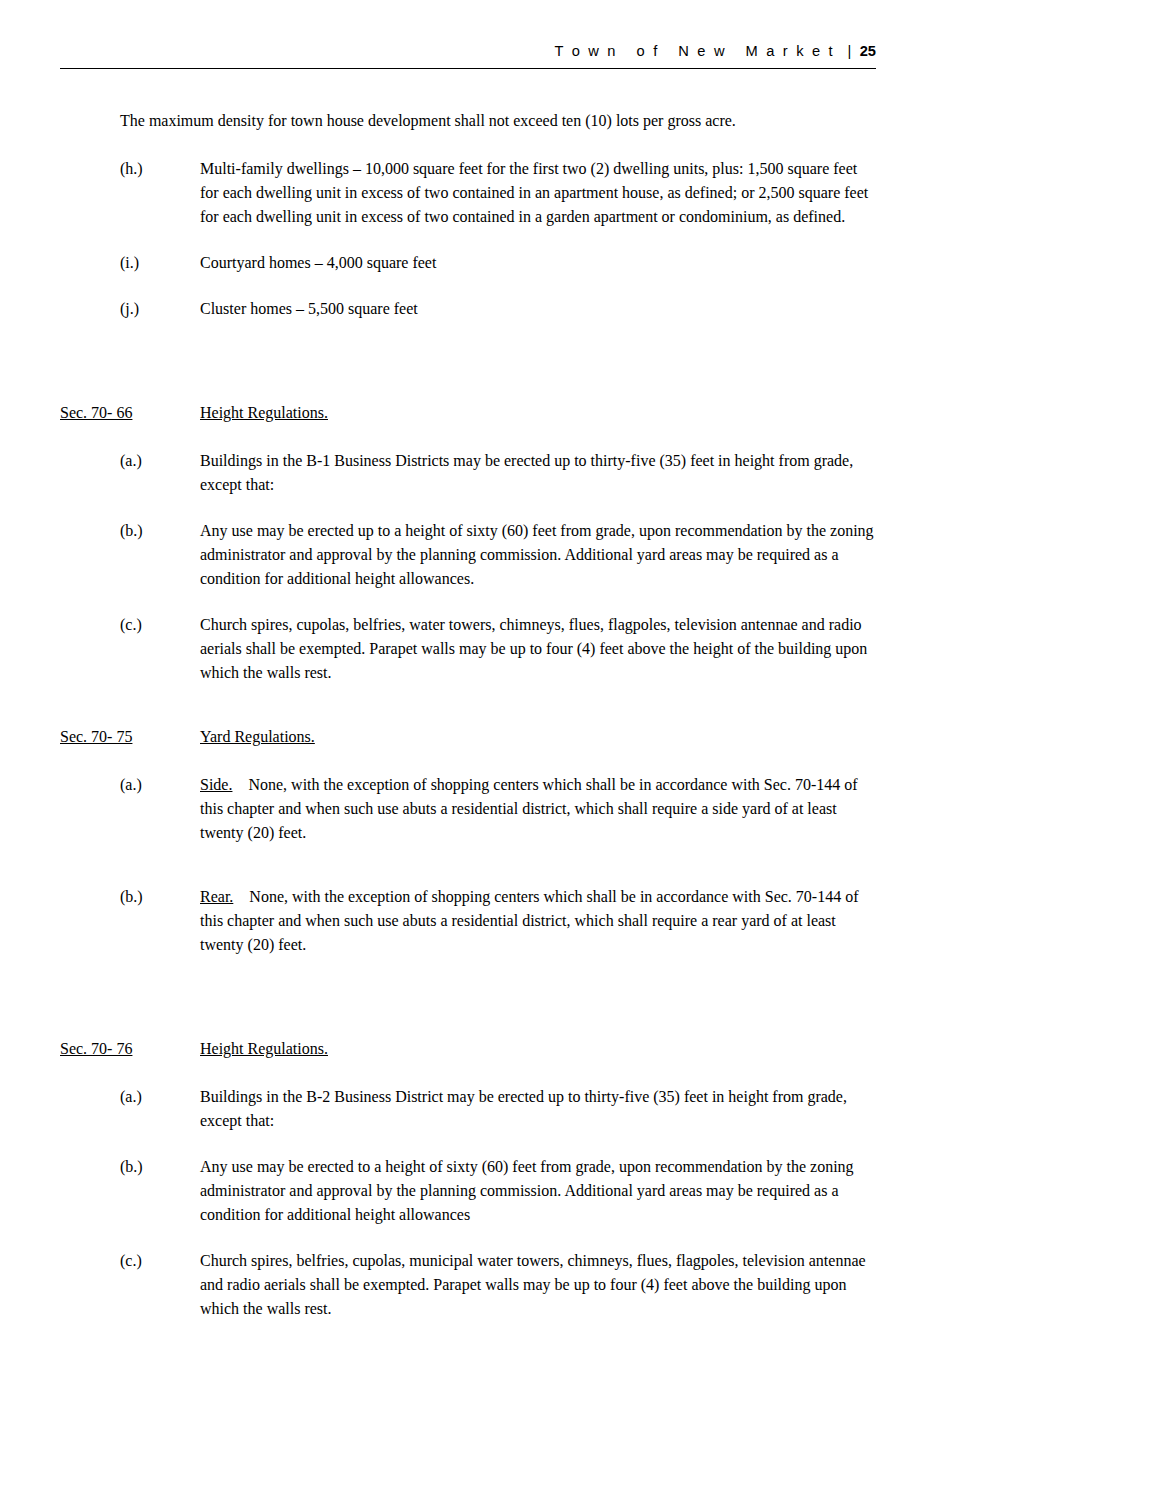T o w n o f N e w M a r k e t | 25
The maximum density for town house development shall not exceed ten (10) lots per gross acre.
(h.)
Multi-family dwellings – 10,000 square feet for the first two (2) dwelling units, plus: 1,500 square feet for each dwelling unit in excess of two contained in an apartment house, as defined; or 2,500 square feet for each dwelling unit in excess of two contained in a garden apartment or condominium, as defined.
(i.)
Courtyard homes – 4,000 square feet
(j.)
Cluster homes – 5,500 square feet
Sec. 70- 66
Height Regulations.
(a.)
Buildings in the B-1 Business Districts may be erected up to thirty-five (35) feet in height from grade, except that:
(b.)
Any use may be erected up to a height of sixty (60) feet from grade, upon recommendation by the zoning administrator and approval by the planning commission. Additional yard areas may be required as a condition for additional height allowances.
(c.)
Church spires, cupolas, belfries, water towers, chimneys, flues, flagpoles, television antennae and radio aerials shall be exempted. Parapet walls may be up to four (4) feet above the height of the building upon which the walls rest.
Sec. 70- 75
Yard Regulations.
(a.)
Side. None, with the exception of shopping centers which shall be in accordance with Sec. 70-144 of this chapter and when such use abuts a residential district, which shall require a side yard of at least twenty (20) feet.
(b.)
Rear. None, with the exception of shopping centers which shall be in accordance with Sec. 70-144 of this chapter and when such use abuts a residential district, which shall require a rear yard of at least twenty (20) feet.
Sec. 70- 76
Height Regulations.
(a.)
Buildings in the B-2 Business District may be erected up to thirty-five (35) feet in height from grade, except that:
(b.)
Any use may be erected to a height of sixty (60) feet from grade, upon recommendation by the zoning administrator and approval by the planning commission. Additional yard areas may be required as a condition for additional height allowances
(c.)
Church spires, belfries, cupolas, municipal water towers, chimneys, flues, flagpoles, television antennae and radio aerials shall be exempted. Parapet walls may be up to four (4) feet above the building upon which the walls rest.